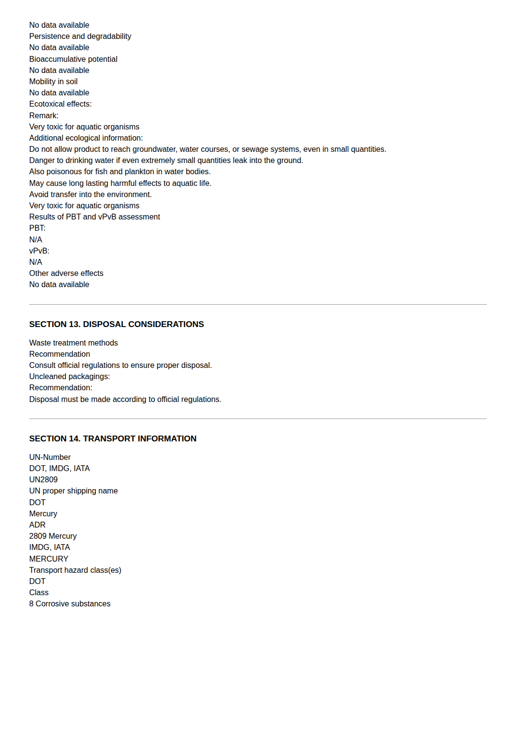No data available
Persistence and degradability
No data available
Bioaccumulative potential
No data available
Mobility in soil
No data available
Ecotoxical effects:
Remark:
Very toxic for aquatic organisms
Additional ecological information:
Do not allow product to reach groundwater, water courses, or sewage systems, even in small quantities.
Danger to drinking water if even extremely small quantities leak into the ground.
Also poisonous for fish and plankton in water bodies.
May cause long lasting harmful effects to aquatic life.
Avoid transfer into the environment.
Very toxic for aquatic organisms
Results of PBT and vPvB assessment
PBT:
N/A
vPvB:
N/A
Other adverse effects
No data available
SECTION 13. DISPOSAL CONSIDERATIONS
Waste treatment methods
Recommendation
Consult official regulations to ensure proper disposal.
Uncleaned packagings:
Recommendation:
Disposal must be made according to official regulations.
SECTION 14. TRANSPORT INFORMATION
UN-Number
DOT, IMDG, IATA
UN2809
UN proper shipping name
DOT
Mercury
ADR
2809 Mercury
IMDG, IATA
MERCURY
Transport hazard class(es)
DOT
Class
8 Corrosive substances